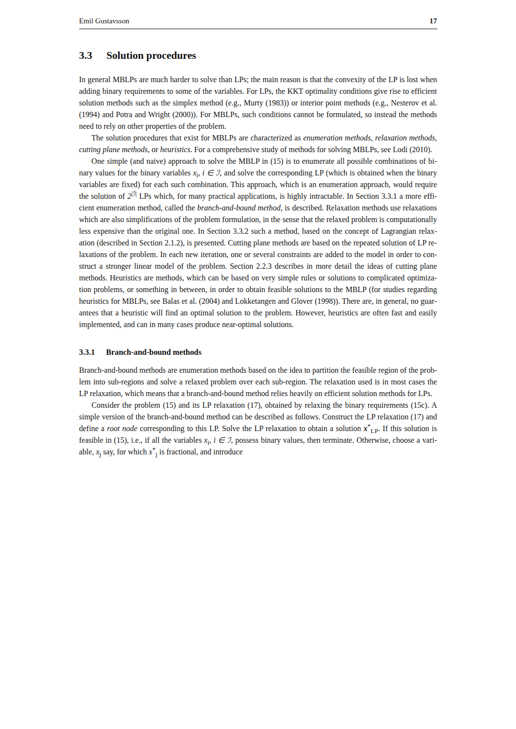Emil Gustavsson 17
3.3 Solution procedures
In general MBLPs are much harder to solve than LPs; the main reason is that the convexity of the LP is lost when adding binary requirements to some of the variables. For LPs, the KKT optimality conditions give rise to efficient solution methods such as the simplex method (e.g., Murty (1983)) or interior point methods (e.g., Nesterov et al. (1994) and Potra and Wright (2000)). For MBLPs, such conditions cannot be formulated, so instead the methods need to rely on other properties of the problem.
The solution procedures that exist for MBLPs are characterized as enumeration methods, relaxation methods, cutting plane methods, or heuristics. For a comprehensive study of methods for solving MBLPs, see Lodi (2010).
One simple (and naive) approach to solve the MBLP in (15) is to enumerate all possible combinations of binary values for the binary variables xi, i ∈ ℐ, and solve the corresponding LP (which is obtained when the binary variables are fixed) for each such combination. This approach, which is an enumeration approach, would require the solution of 2|ℐ| LPs which, for many practical applications, is highly intractable. In Section 3.3.1 a more efficient enumeration method, called the branch-and-bound method, is described. Relaxation methods use relaxations which are also simplifications of the problem formulation, in the sense that the relaxed problem is computationally less expensive than the original one. In Section 3.3.2 such a method, based on the concept of Lagrangian relaxation (described in Section 2.1.2), is presented. Cutting plane methods are based on the repeated solution of LP relaxations of the problem. In each new iteration, one or several constraints are added to the model in order to construct a stronger linear model of the problem. Section 2.2.3 describes in more detail the ideas of cutting plane methods. Heuristics are methods, which can be based on very simple rules or solutions to complicated optimization problems, or something in between, in order to obtain feasible solutions to the MBLP (for studies regarding heuristics for MBLPs, see Balas et al. (2004) and Lokketangen and Glover (1998)). There are, in general, no guarantees that a heuristic will find an optimal solution to the problem. However, heuristics are often fast and easily implemented, and can in many cases produce near-optimal solutions.
3.3.1 Branch-and-bound methods
Branch-and-bound methods are enumeration methods based on the idea to partition the feasible region of the problem into sub-regions and solve a relaxed problem over each sub-region. The relaxation used is in most cases the LP relaxation, which means that a branch-and-bound method relies heavily on efficient solution methods for LPs.
Consider the problem (15) and its LP relaxation (17), obtained by relaxing the binary requirements (15c). A simple version of the branch-and-bound method can be described as follows. Construct the LP relaxation (17) and define a root node corresponding to this LP. Solve the LP relaxation to obtain a solution x*LP. If this solution is feasible in (15), i.e., if all the variables xi, i ∈ ℐ, possess binary values, then terminate. Otherwise, choose a variable, xj say, for which x*j is fractional, and introduce